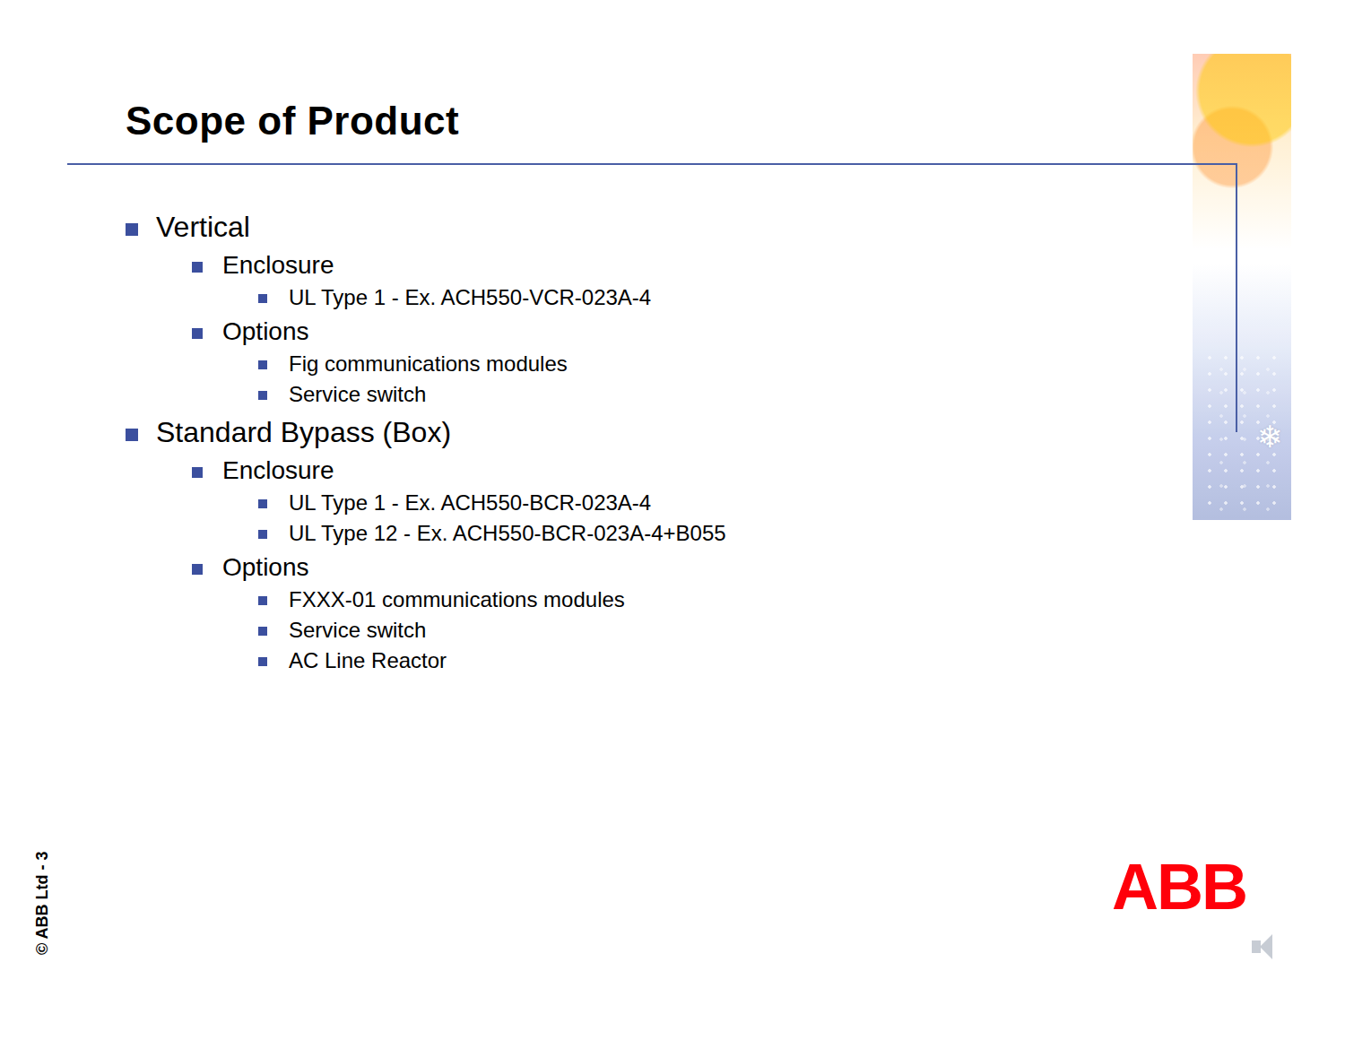❄
Scope of Product
Vertical
Enclosure
UL Type 1 - Ex. ACH550-VCR-023A-4
Options
Fig communications modules
Service switch
Standard Bypass (Box)
Enclosure
UL Type 1 - Ex. ACH550-BCR-023A-4
UL Type 12 - Ex. ACH550-BCR-023A-4+B055
Options
FXXX-01 communications modules
Service switch
AC Line Reactor
© ABB Ltd - 3
ABB